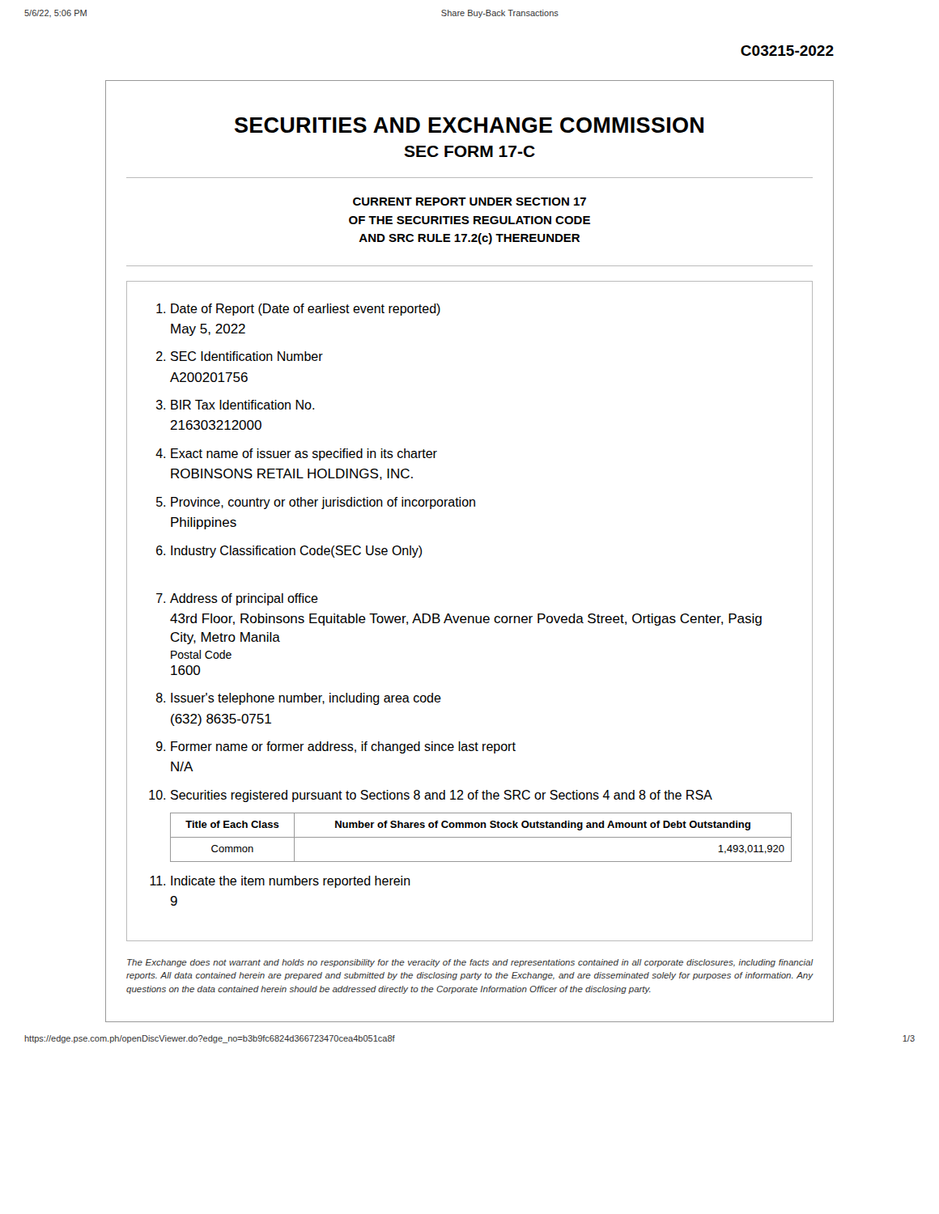5/6/22, 5:06 PM
Share Buy-Back Transactions
C03215-2022
SECURITIES AND EXCHANGE COMMISSION
SEC FORM 17-C
CURRENT REPORT UNDER SECTION 17
OF THE SECURITIES REGULATION CODE
AND SRC RULE 17.2(c) THEREUNDER
Date of Report (Date of earliest event reported) May 5, 2022
SEC Identification Number A200201756
BIR Tax Identification No. 216303212000
Exact name of issuer as specified in its charter ROBINSONS RETAIL HOLDINGS, INC.
Province, country or other jurisdiction of incorporation Philippines
Industry Classification Code(SEC Use Only)
Address of principal office
43rd Floor, Robinsons Equitable Tower, ADB Avenue corner Poveda Street, Ortigas Center, Pasig City, Metro Manila Postal Code 1600
Issuer's telephone number, including area code (632) 8635-0751
Former name or former address, if changed since last report N/A
Securities registered pursuant to Sections 8 and 12 of the SRC or Sections 4 and 8 of the RSA
| Title of Each Class | Number of Shares of Common Stock Outstanding and Amount of Debt Outstanding |
| --- | --- |
| Common | 1,493,011,920 |
Indicate the item numbers reported herein 9
The Exchange does not warrant and holds no responsibility for the veracity of the facts and representations contained in all corporate disclosures, including financial reports. All data contained herein are prepared and submitted by the disclosing party to the Exchange, and are disseminated solely for purposes of information. Any questions on the data contained herein should be addressed directly to the Corporate Information Officer of the disclosing party.
https://edge.pse.com.ph/openDiscViewer.do?edge_no=b3b9fc6824d366723470cea4b051ca8f
1/3